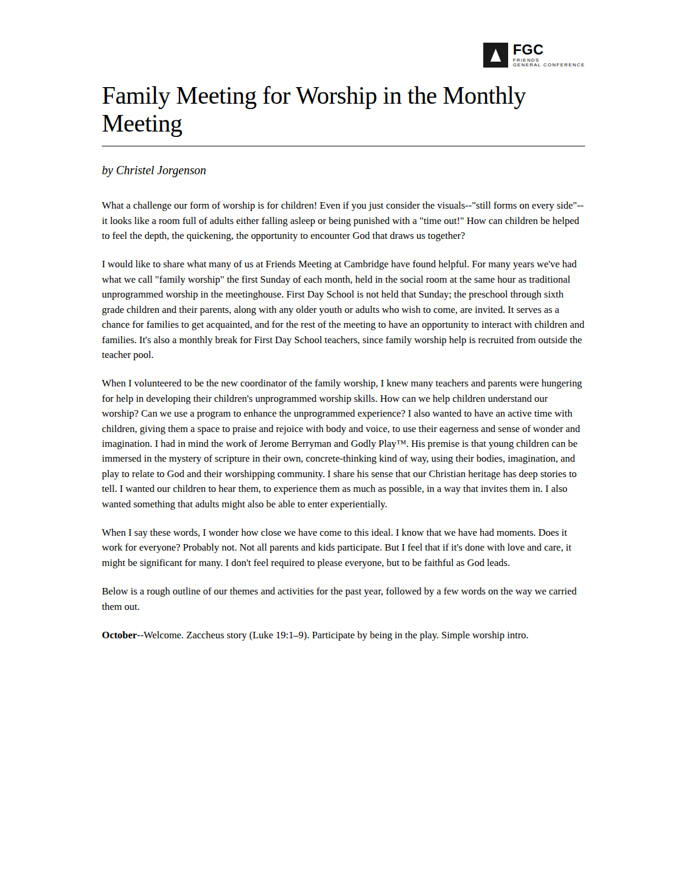FGC FRIENDS GENERAL CONFERENCE
Family Meeting for Worship in the Monthly Meeting
by Christel Jorgenson
What a challenge our form of worship is for children! Even if you just consider the visuals--"still forms on every side"--it looks like a room full of adults either falling asleep or being punished with a "time out!" How can children be helped to feel the depth, the quickening, the opportunity to encounter God that draws us together?
I would like to share what many of us at Friends Meeting at Cambridge have found helpful. For many years we've had what we call "family worship" the first Sunday of each month, held in the social room at the same hour as traditional unprogrammed worship in the meetinghouse. First Day School is not held that Sunday; the preschool through sixth grade children and their parents, along with any older youth or adults who wish to come, are invited. It serves as a chance for families to get acquainted, and for the rest of the meeting to have an opportunity to interact with children and families. It's also a monthly break for First Day School teachers, since family worship help is recruited from outside the teacher pool.
When I volunteered to be the new coordinator of the family worship, I knew many teachers and parents were hungering for help in developing their children's unprogrammed worship skills. How can we help children understand our worship? Can we use a program to enhance the unprogrammed experience? I also wanted to have an active time with children, giving them a space to praise and rejoice with body and voice, to use their eagerness and sense of wonder and imagination. I had in mind the work of Jerome Berryman and Godly Play™. His premise is that young children can be immersed in the mystery of scripture in their own, concrete-thinking kind of way, using their bodies, imagination, and play to relate to God and their worshipping community. I share his sense that our Christian heritage has deep stories to tell. I wanted our children to hear them, to experience them as much as possible, in a way that invites them in. I also wanted something that adults might also be able to enter experientially.
When I say these words, I wonder how close we have come to this ideal. I know that we have had moments. Does it work for everyone? Probably not. Not all parents and kids participate. But I feel that if it's done with love and care, it might be significant for many. I don't feel required to please everyone, but to be faithful as God leads.
Below is a rough outline of our themes and activities for the past year, followed by a few words on the way we carried them out.
October--Welcome. Zaccheus story (Luke 19:1–9). Participate by being in the play. Simple worship intro.